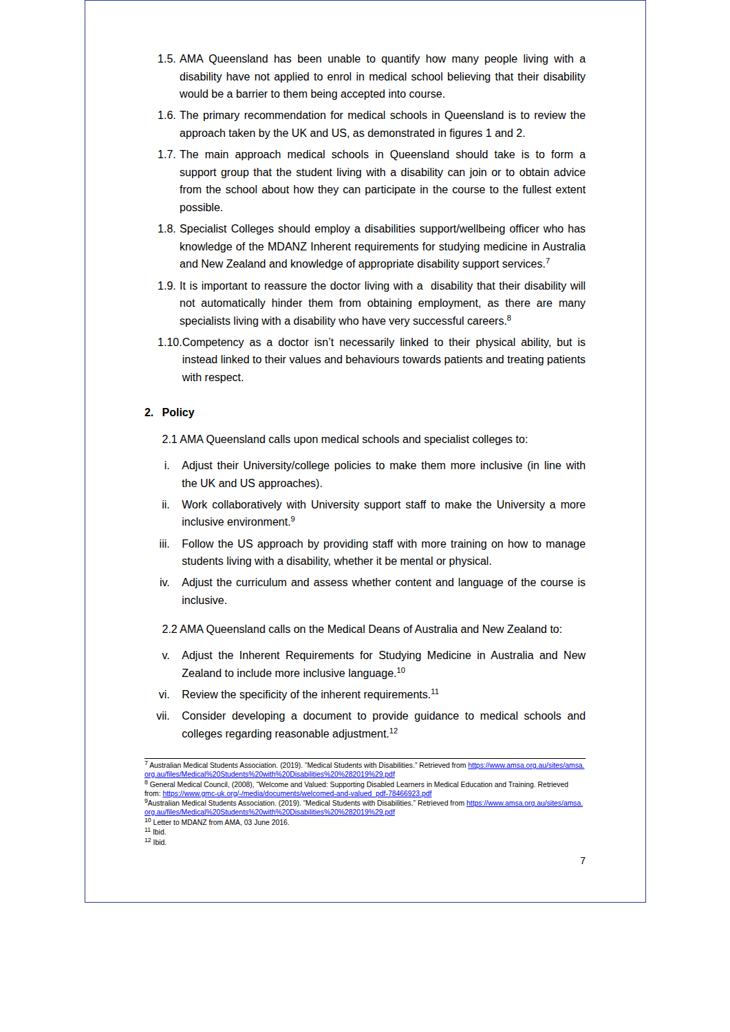1.5. AMA Queensland has been unable to quantify how many people living with a disability have not applied to enrol in medical school believing that their disability would be a barrier to them being accepted into course.
1.6. The primary recommendation for medical schools in Queensland is to review the approach taken by the UK and US, as demonstrated in figures 1 and 2.
1.7. The main approach medical schools in Queensland should take is to form a support group that the student living with a disability can join or to obtain advice from the school about how they can participate in the course to the fullest extent possible.
1.8. Specialist Colleges should employ a disabilities support/wellbeing officer who has knowledge of the MDANZ Inherent requirements for studying medicine in Australia and New Zealand and knowledge of appropriate disability support services.7
1.9. It is important to reassure the doctor living with a disability that their disability will not automatically hinder them from obtaining employment, as there are many specialists living with a disability who have very successful careers.8
1.10. Competency as a doctor isn’t necessarily linked to their physical ability, but is instead linked to their values and behaviours towards patients and treating patients with respect.
2. Policy
2.1 AMA Queensland calls upon medical schools and specialist colleges to:
i. Adjust their University/college policies to make them more inclusive (in line with the UK and US approaches).
ii. Work collaboratively with University support staff to make the University a more inclusive environment.9
iii. Follow the US approach by providing staff with more training on how to manage students living with a disability, whether it be mental or physical.
iv. Adjust the curriculum and assess whether content and language of the course is inclusive.
2.2 AMA Queensland calls on the Medical Deans of Australia and New Zealand to:
v. Adjust the Inherent Requirements for Studying Medicine in Australia and New Zealand to include more inclusive language.10
vi. Review the specificity of the inherent requirements.11
vii. Consider developing a document to provide guidance to medical schools and colleges regarding reasonable adjustment.12
7 Australian Medical Students Association. (2019). “Medical Students with Disabilities.” Retrieved from https://www.amsa.org.au/sites/amsa.org.au/files/Medical%20Students%20with%20Disabilities%20%282019%29.pdf
8 General Medical Council, (2008), “Welcome and Valued: Supporting Disabled Learners in Medical Education and Training. Retrieved from: https://www.gmc-uk.org/-/media/documents/welcomed-and-valued_pdf-78466923.pdf
9Australian Medical Students Association. (2019). “Medical Students with Disabilities.” Retrieved from https://www.amsa.org.au/sites/amsa.org.au/files/Medical%20Students%20with%20Disabilities%20%282019%29.pdf
10 Letter to MDANZ from AMA, 03 June 2016.
11 Ibid.
12 Ibid.
7